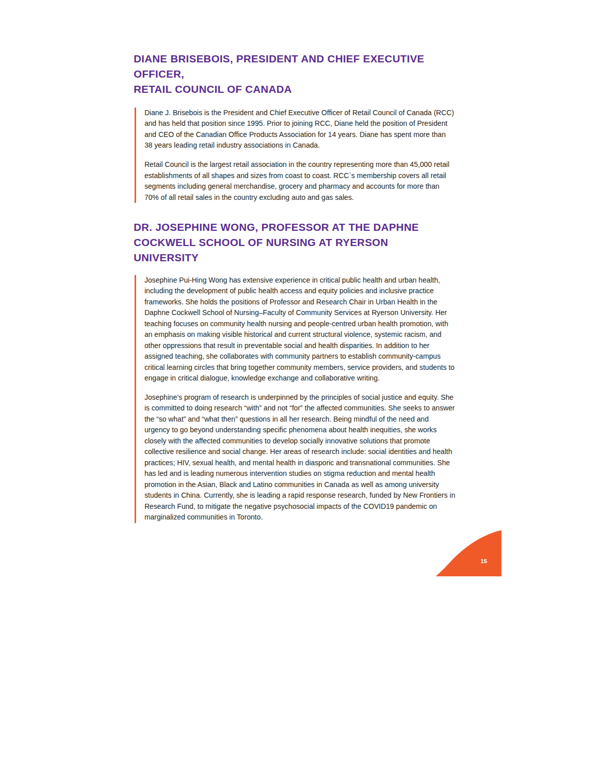Diane Brisebois, President and Chief Executive Officer,
Retail Council of Canada
Diane J. Brisebois is the President and Chief Executive Officer of Retail Council of Canada (RCC) and has held that position since 1995. Prior to joining RCC, Diane held the position of President and CEO of the Canadian Office Products Association for 14 years. Diane has spent more than 38 years leading retail industry associations in Canada.
Retail Council is the largest retail association in the country representing more than 45,000 retail establishments of all shapes and sizes from coast to coast. RCC`s membership covers all retail segments including general merchandise, grocery and pharmacy and accounts for more than 70% of all retail sales in the country excluding auto and gas sales.
Dr. Josephine Wong, Professor at the Daphne Cockwell School of Nursing at Ryerson University
Josephine Pui-Hing Wong has extensive experience in critical public health and urban health, including the development of public health access and equity policies and inclusive practice frameworks. She holds the positions of Professor and Research Chair in Urban Health in the Daphne Cockwell School of Nursing–Faculty of Community Services at Ryerson University. Her teaching focuses on community health nursing and people-centred urban health promotion, with an emphasis on making visible historical and current structural violence, systemic racism, and other oppressions that result in preventable social and health disparities. In addition to her assigned teaching, she collaborates with community partners to establish community-campus critical learning circles that bring together community members, service providers, and students to engage in critical dialogue, knowledge exchange and collaborative writing.
Josephine’s program of research is underpinned by the principles of social justice and equity. She is committed to doing research “with” and not “for” the affected communities. She seeks to answer the “so what” and “what then” questions in all her research. Being mindful of the need and urgency to go beyond understanding specific phenomena about health inequities, she works closely with the affected communities to develop socially innovative solutions that promote collective resilience and social change. Her areas of research include: social identities and health practices; HIV, sexual health, and mental health in diasporic and transnational communities. She has led and is leading numerous intervention studies on stigma reduction and mental health promotion in the Asian, Black and Latino communities in Canada as well as among university students in China. Currently, she is leading a rapid response research, funded by New Frontiers in Research Fund, to mitigate the negative psychosocial impacts of the COVID19 pandemic on marginalized communities in Toronto.
15